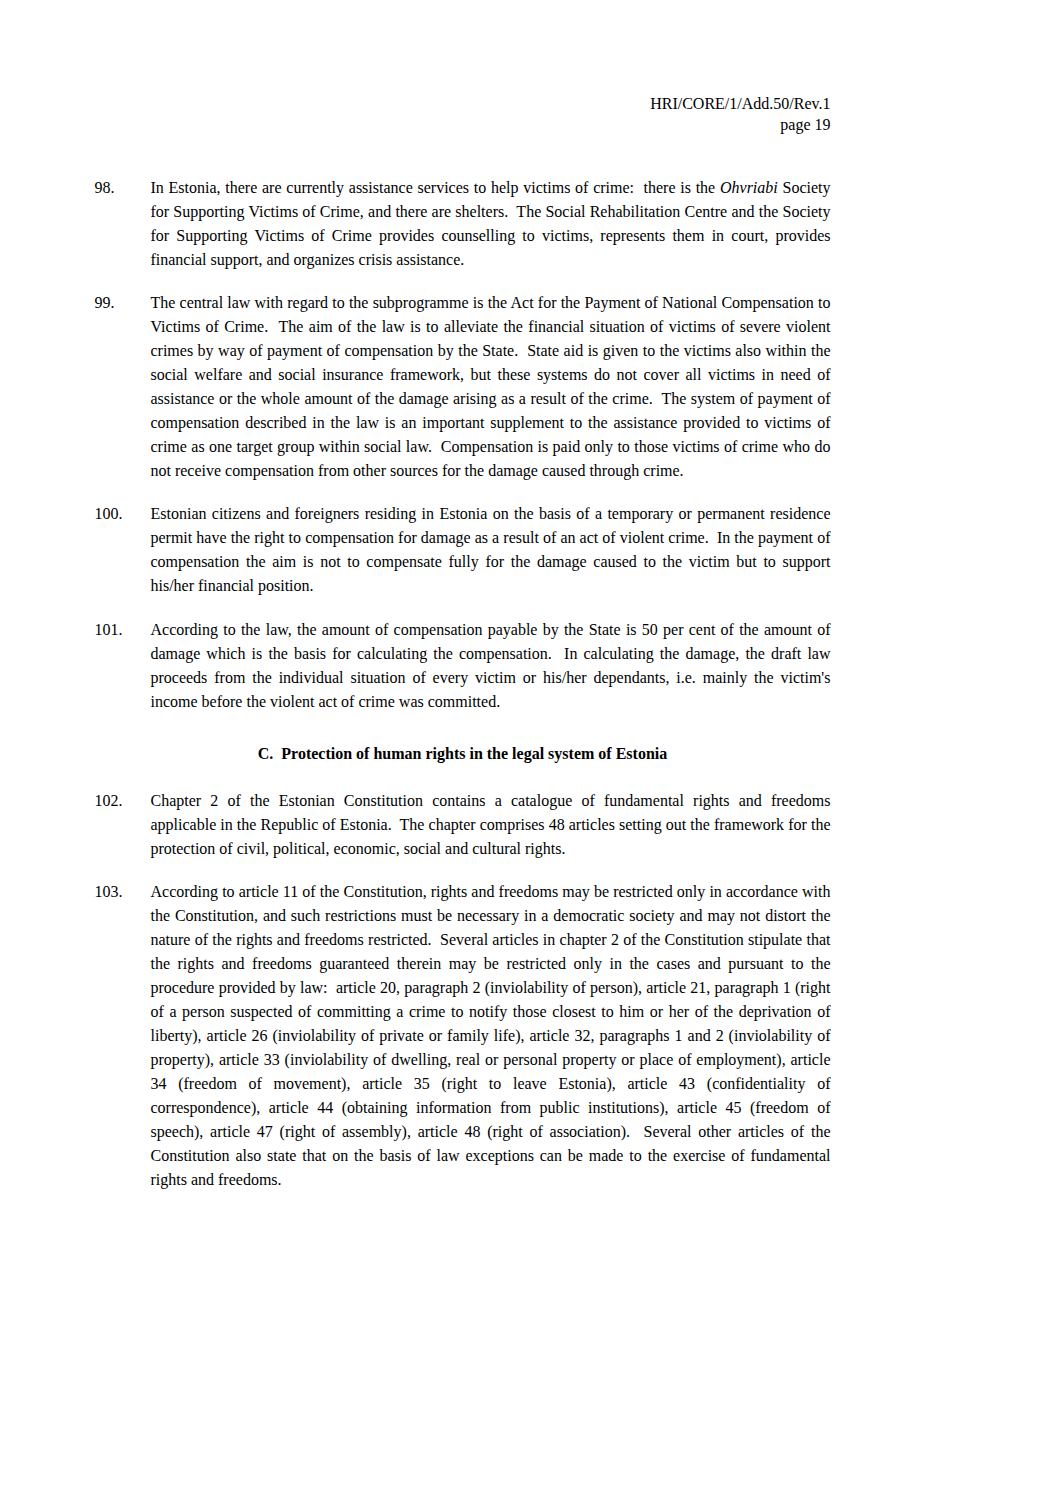HRI/CORE/1/Add.50/Rev.1
page 19
98. In Estonia, there are currently assistance services to help victims of crime: there is the Ohvriabi Society for Supporting Victims of Crime, and there are shelters. The Social Rehabilitation Centre and the Society for Supporting Victims of Crime provides counselling to victims, represents them in court, provides financial support, and organizes crisis assistance.
99. The central law with regard to the subprogramme is the Act for the Payment of National Compensation to Victims of Crime. The aim of the law is to alleviate the financial situation of victims of severe violent crimes by way of payment of compensation by the State. State aid is given to the victims also within the social welfare and social insurance framework, but these systems do not cover all victims in need of assistance or the whole amount of the damage arising as a result of the crime. The system of payment of compensation described in the law is an important supplement to the assistance provided to victims of crime as one target group within social law. Compensation is paid only to those victims of crime who do not receive compensation from other sources for the damage caused through crime.
100. Estonian citizens and foreigners residing in Estonia on the basis of a temporary or permanent residence permit have the right to compensation for damage as a result of an act of violent crime. In the payment of compensation the aim is not to compensate fully for the damage caused to the victim but to support his/her financial position.
101. According to the law, the amount of compensation payable by the State is 50 per cent of the amount of damage which is the basis for calculating the compensation. In calculating the damage, the draft law proceeds from the individual situation of every victim or his/her dependants, i.e. mainly the victim's income before the violent act of crime was committed.
C. Protection of human rights in the legal system of Estonia
102. Chapter 2 of the Estonian Constitution contains a catalogue of fundamental rights and freedoms applicable in the Republic of Estonia. The chapter comprises 48 articles setting out the framework for the protection of civil, political, economic, social and cultural rights.
103. According to article 11 of the Constitution, rights and freedoms may be restricted only in accordance with the Constitution, and such restrictions must be necessary in a democratic society and may not distort the nature of the rights and freedoms restricted. Several articles in chapter 2 of the Constitution stipulate that the rights and freedoms guaranteed therein may be restricted only in the cases and pursuant to the procedure provided by law: article 20, paragraph 2 (inviolability of person), article 21, paragraph 1 (right of a person suspected of committing a crime to notify those closest to him or her of the deprivation of liberty), article 26 (inviolability of private or family life), article 32, paragraphs 1 and 2 (inviolability of property), article 33 (inviolability of dwelling, real or personal property or place of employment), article 34 (freedom of movement), article 35 (right to leave Estonia), article 43 (confidentiality of correspondence), article 44 (obtaining information from public institutions), article 45 (freedom of speech), article 47 (right of assembly), article 48 (right of association). Several other articles of the Constitution also state that on the basis of law exceptions can be made to the exercise of fundamental rights and freedoms.